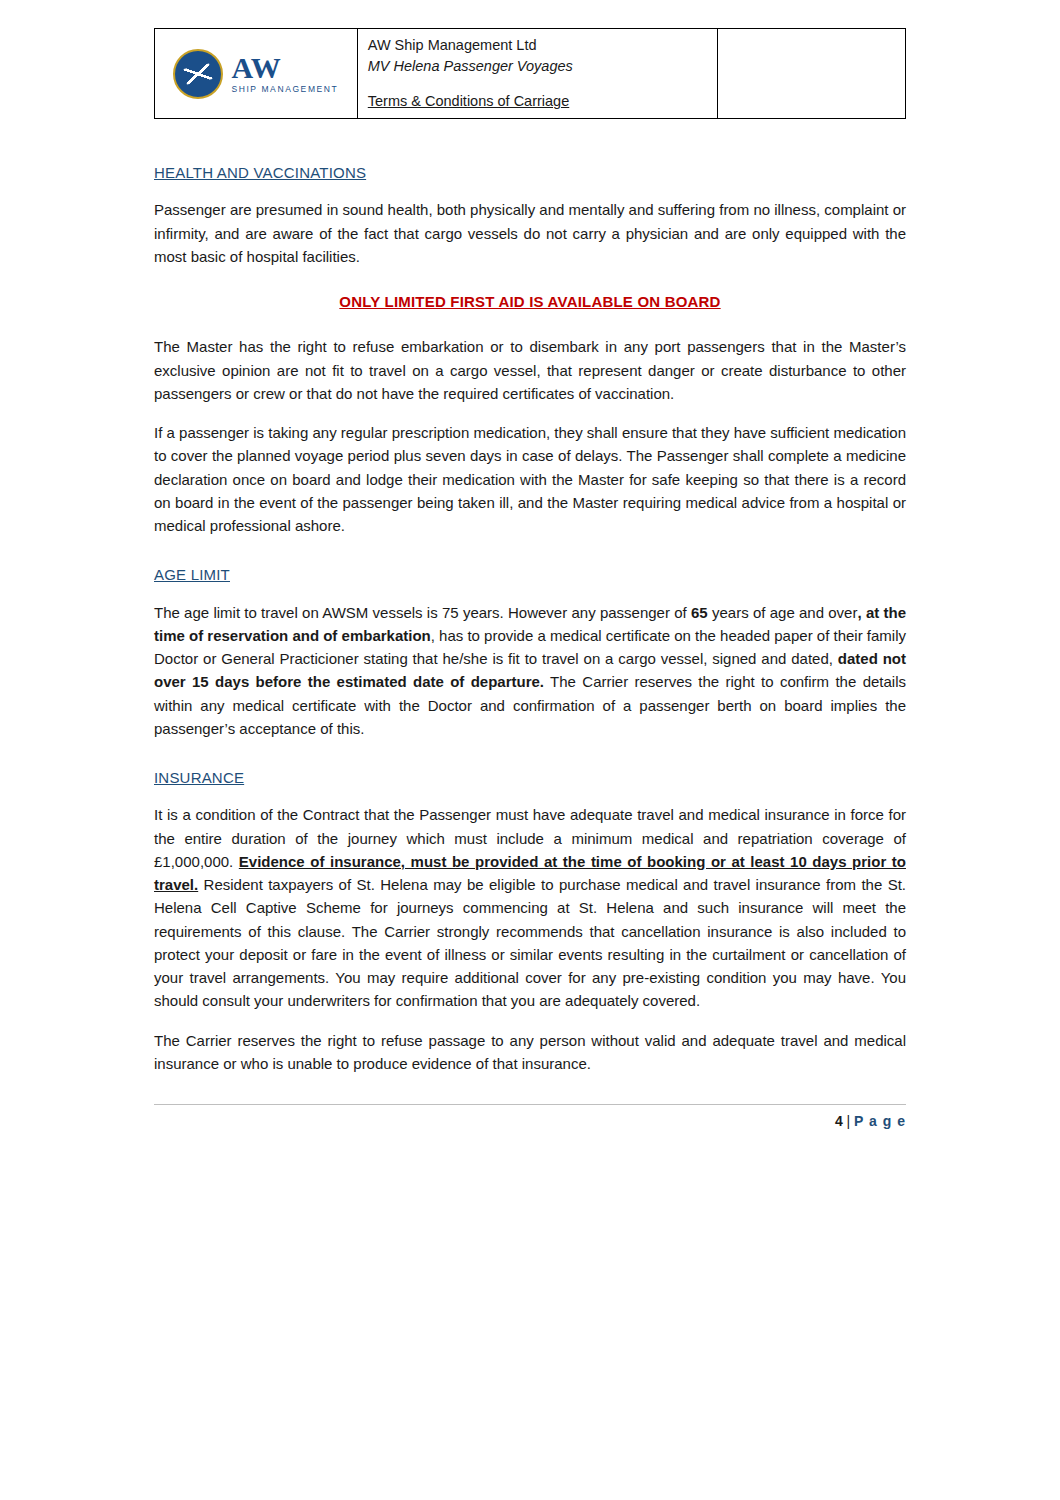| AW SHIP MANAGEMENT | AW Ship Management Ltd MV Helena Passenger Voyages Terms & Conditions of Carriage | |
HEALTH AND VACCINATIONS
Passenger are presumed in sound health, both physically and mentally and suffering from no illness, complaint or infirmity, and are aware of the fact that cargo vessels do not carry a physician and are only equipped with the most basic of hospital facilities.
ONLY LIMITED FIRST AID IS AVAILABLE ON BOARD
The Master has the right to refuse embarkation or to disembark in any port passengers that in the Master’s exclusive opinion are not fit to travel on a cargo vessel, that represent danger or create disturbance to other passengers or crew or that do not have the required certificates of vaccination.
If a passenger is taking any regular prescription medication, they shall ensure that they have sufficient medication to cover the planned voyage period plus seven days in case of delays. The Passenger shall complete a medicine declaration once on board and lodge their medication with the Master for safe keeping so that there is a record on board in the event of the passenger being taken ill, and the Master requiring medical advice from a hospital or medical professional ashore.
AGE LIMIT
The age limit to travel on AWSM vessels is 75 years. However any passenger of 65 years of age and over, at the time of reservation and of embarkation, has to provide a medical certificate on the headed paper of their family Doctor or General Practicioner stating that he/she is fit to travel on a cargo vessel, signed and dated, dated not over 15 days before the estimated date of departure. The Carrier reserves the right to confirm the details within any medical certificate with the Doctor and confirmation of a passenger berth on board implies the passenger’s acceptance of this.
INSURANCE
It is a condition of the Contract that the Passenger must have adequate travel and medical insurance in force for the entire duration of the journey which must include a minimum medical and repatriation coverage of £1,000,000. Evidence of insurance, must be provided at the time of booking or at least 10 days prior to travel. Resident taxpayers of St. Helena may be eligible to purchase medical and travel insurance from the St. Helena Cell Captive Scheme for journeys commencing at St. Helena and such insurance will meet the requirements of this clause. The Carrier strongly recommends that cancellation insurance is also included to protect your deposit or fare in the event of illness or similar events resulting in the curtailment or cancellation of your travel arrangements. You may require additional cover for any pre-existing condition you may have. You should consult your underwriters for confirmation that you are adequately covered.
The Carrier reserves the right to refuse passage to any person without valid and adequate travel and medical insurance or who is unable to produce evidence of that insurance.
4 | P a g e